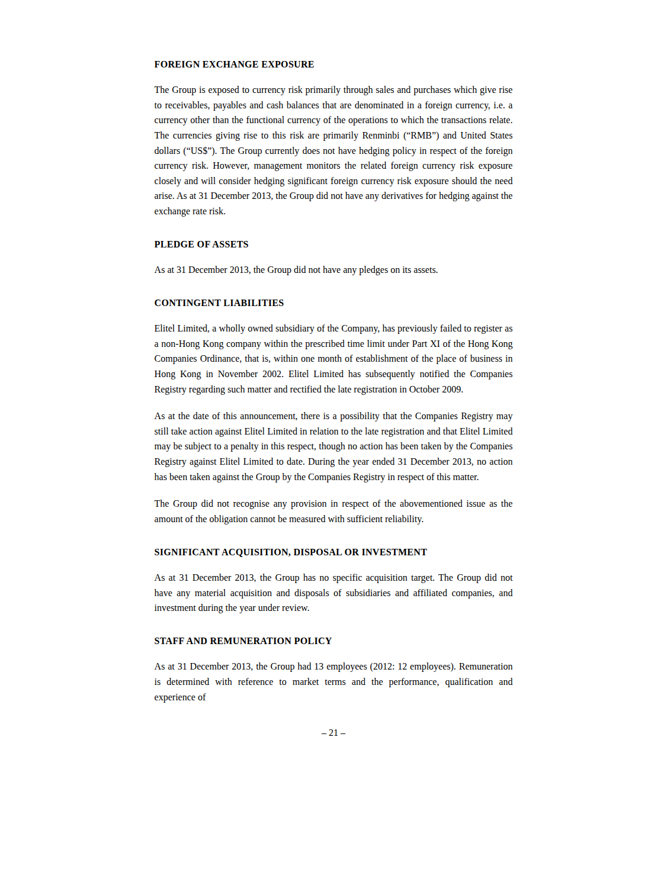FOREIGN EXCHANGE EXPOSURE
The Group is exposed to currency risk primarily through sales and purchases which give rise to receivables, payables and cash balances that are denominated in a foreign currency, i.e. a currency other than the functional currency of the operations to which the transactions relate. The currencies giving rise to this risk are primarily Renminbi (“RMB”) and United States dollars (“US$”). The Group currently does not have hedging policy in respect of the foreign currency risk. However, management monitors the related foreign currency risk exposure closely and will consider hedging significant foreign currency risk exposure should the need arise. As at 31 December 2013, the Group did not have any derivatives for hedging against the exchange rate risk.
PLEDGE OF ASSETS
As at 31 December 2013, the Group did not have any pledges on its assets.
CONTINGENT LIABILITIES
Elitel Limited, a wholly owned subsidiary of the Company, has previously failed to register as a non-Hong Kong company within the prescribed time limit under Part XI of the Hong Kong Companies Ordinance, that is, within one month of establishment of the place of business in Hong Kong in November 2002. Elitel Limited has subsequently notified the Companies Registry regarding such matter and rectified the late registration in October 2009.
As at the date of this announcement, there is a possibility that the Companies Registry may still take action against Elitel Limited in relation to the late registration and that Elitel Limited may be subject to a penalty in this respect, though no action has been taken by the Companies Registry against Elitel Limited to date. During the year ended 31 December 2013, no action has been taken against the Group by the Companies Registry in respect of this matter.
The Group did not recognise any provision in respect of the abovementioned issue as the amount of the obligation cannot be measured with sufficient reliability.
SIGNIFICANT ACQUISITION, DISPOSAL OR INVESTMENT
As at 31 December 2013, the Group has no specific acquisition target. The Group did not have any material acquisition and disposals of subsidiaries and affiliated companies, and investment during the year under review.
STAFF AND REMUNERATION POLICY
As at 31 December 2013, the Group had 13 employees (2012: 12 employees). Remuneration is determined with reference to market terms and the performance, qualification and experience of
– 21 –